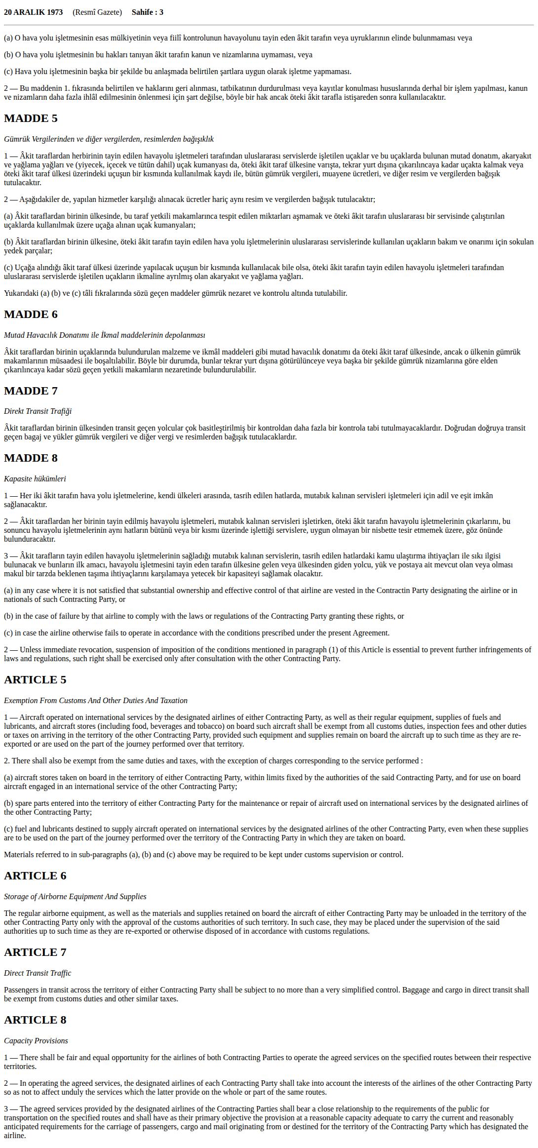20 ARALIK 1973 (Resmî Gazete) Sahife : 3
(a) O hava yolu işletmesinin esas mülkiyetinin veya fiilî kontrolunun havayolunu tayin eden âkit tarafın veya uyruklarının elinde bulunmaması veya
(b) O hava yolu işletmesinin bu hakları tanıyan âkit tarafın kanun ve nizamlarına uymaması, veya
(c) Hava yolu işletmesinin başka bir şekilde bu anlaşmada belirtilen şartlara uygun olarak işletme yapmaması.
2 — Bu maddenin 1. fıkrasında belirtilen ve haklarını geri alınması, tatbikatının durdurulması veya kayıtlar konulması hususlarında derhal bir işlem yapılması, kanun ve nizamların daha fazla ihlâl edilmesinin önlenmesi için şart değilse, böyle bir hak ancak öteki âkit tarafla istişareden sonra kullanılacaktır.
MADDE 5
Gümrük Vergilerinden ve diğer vergilerden, resimlerden bağışıklık
1 — Âkit taraflardan herbirinin tayin edilen havayolu işletmeleri tarafından uluslararası servislerde işletilen uçaklar ve bu uçaklarda bulunan mutad donatım, akaryakıt ve yağlama yağları ve (yiyecek, içecek ve tütün dahil) uçak kumanyası da, öteki âkit taraf ülkesine varışta, tekrar yurt dışına çıkarılıncaya kadar uçakta kalmak veya öteki âkit taraf ülkesi üzerindeki uçuşun bir kısmında kullanılmak kaydı ile, bütün gümrük vergileri, muayene ücretleri, ve diğer resim ve vergilerden bağışık tutulacaktır.
2 — Aşağıdakiler de, yapılan hizmetler karşılığı alınacak ücretler hariç aynı resim ve vergilerden bağışık tutulacaktır;
(a) Âkit taraflardan birinin ülkesinde, bu taraf yetkili makamlarınca tespit edilen miktarları aşmamak ve öteki âkit tarafın uluslararası bir servisinde çalıştırılan uçaklarda kullanılmak üzere uçağa alınan uçak kumanyaları;
(b) Âkit taraflardan birinin ülkesine, öteki âkit tarafın tayin edilen hava yolu işletmelerinin uluslararası servislerinde kullanılan uçakların bakım ve onarımı için sokulan yedek parçalar;
(c) Uçağa alındığı âkit taraf ülkesi üzerinde yapılacak uçuşun bir kısmında kullanılacak bile olsa, öteki âkit tarafın tayin edilen havayolu işletmeleri tarafından uluslararası servislerde işletilen uçakların ikmaline ayrılmış olan akaryakıt ve yağlama yağları.
Yukarıdaki (a) (b) ve (c) tâli fıkralarında sözü geçen maddeler gümrük nezaret ve kontrolu altında tutulabilir.
MADDE 6
Mutad Havacılık Donatımı ile İkmal maddelerinin depolanması
Âkit taraflardan birinin uçaklarında bulundurulan malzeme ve ikmâl maddeleri gibi mutad havacılık donatımı da öteki âkit taraf ülkesinde, ancak o ülkenin gümrük makamlarının müsaadesi ile boşaltılabilir. Böyle bir durumda, bunlar tekrar yurt dışına götürülünceye veya başka bir şekilde gümrük nizamlarına göre elden çıkarılıncaya kadar sözü geçen yetkili makamların nezaretinde bulundurulabilir.
MADDE 7
Direkt Transit Trafiği
Âkit taraflardan birinin ülkesinden transit geçen yolcular çok basitleştirilmiş bir kontroldan daha fazla bir kontrola tabi tutulmayacaklardır. Doğrudan doğruya transit geçen bagaj ve yükler gümrük vergileri ve diğer vergi ve resimlerden bağışık tutulacaklardır.
MADDE 8
Kapasite hükümleri
1 — Her iki âkit tarafın hava yolu işletmelerine, kendi ülkeleri arasında, tasrih edilen hatlarda, mutabık kalınan servisleri işletmeleri için adil ve eşit imkân sağlanacaktır.
2 — Âkit taraflardan her birinin tayin edilmiş havayolu işletmeleri, mutabık kalınan servisleri işletirken, öteki âkit tarafın havayolu işletmelerinin çıkarlarını, bu sonuncu havayolu işletmelerinin aynı hatların bütünü veya bir kısmı üzerinde işlettiği servislere, uygun olmayan bir nisbette tesir etmemek üzere, göz önünde bulunduracaktır.
3 — Âkit tarafların tayin edilen havayolu işletmelerinin sağladığı mutabık kalınan servislerin, tasrih edilen hatlardaki kamu ulaştırma ihtiyaçları ile sıkı ilgisi bulunacak ve bunların ilk amacı, havayolu işletmesini tayin eden tarafın ülkesine gelen veya ülkesinden giden yolcu, yük ve postaya ait mevcut olan veya olması makul bir tarzda beklenen taşıma ihtiyaçlarını karşılamaya yetecek bir kapasiteyi sağlamak olacaktır.
(a) in any case where it is not satisfied that substantial ownership and effective control of that airline are vested in the Contractin Party designating the airline or in nationals of such Contracting Party, or
(b) in the case of failure by that airline to comply with the laws or regulations of the Contracting Party granting these rights, or
(c) in case the airline otherwise fails to operate in accordance with the conditions prescribed under the present Agreement.
2 — Unless immediate revocation, suspension of imposition of the conditions mentioned in paragraph (1) of this Article is essential to prevent further infringements of laws and regulations, such right shall be exercised only after consultation with the other Contracting Party.
ARTICLE 5
Exemption From Customs And Other Duties And Taxation
1 — Aircraft operated on international services by the designated airlines of either Contracting Party, as well as their regular equipment, supplies of fuels and lubricants, and aircraft stores (including food, beverages and tobacco) on board such aircraft shall be exempt from all customs duties, inspection fees and other duties or taxes on arriving in the territory of the other Contracting Party, provided such equipment and supplies remain on board the aircraft up to such time as they are re-exported or are used on the part of the journey performed over that territory.
2. There shall also be exempt from the same duties and taxes, with the exception of charges corresponding to the service performed :
(a) aircraft stores taken on board in the territory of either Contracting Party, within limits fixed by the authorities of the said Contracting Party, and for use on board aircraft engaged in an international service of the other Contracting Party;
(b) spare parts entered into the territory of either Contracting Party for the maintenance or repair of aircraft used on international services by the designated airlines of the other Contracting Party;
(c) fuel and lubricants destined to supply aircraft operated on international services by the designated airlines of the other Contracting Party, even when these supplies are to be used on the part of the journey performed over the territory of the Contracting Party in which they are taken on board.
Materials referred to in sub-paragraphs (a), (b) and (c) above may be required to be kept under customs supervision or control.
ARTICLE 6
Storage of Airborne Equipment And Supplies
The regular airborne equipment, as well as the materials and supplies retained on board the aircraft of either Contracting Party may be unloaded in the territory of the other Contracting Party only with the approval of the customs authorities of such territory. In such case, they may be placed under the supervision of the said authorities up to such time as they are re-exported or otherwise disposed of in accordance with customs regulations.
ARTICLE 7
Direct Transit Traffic
Passengers in transit across the territory of either Contracting Party shall be subject to no more than a very simplified control. Baggage and cargo in direct transit shall be exempt from customs duties and other similar taxes.
ARTICLE 8
Capacity Provisions
1 — There shall be fair and equal opportunity for the airlines of both Contracting Parties to operate the agreed services on the specified routes between their respective territories.
2 — In operating the agreed services, the designated airlines of each Contracting Party shall take into account the interests of the airlines of the other Contracting Party so as not to affect unduly the services which the latter provide on the whole or part of the same routes.
3 — The agreed services provided by the designated airlines of the Contracting Parties shall bear a close relationship to the requirements of the public for transportation on the specified routes and shall have as their primary objective the provision at a reasonable capacity adequate to carry the current and reasonably anticipated requirements for the carriage of passengers, cargo and mail originating from or destined for the territory of the Contracting Party which has designated the airline.